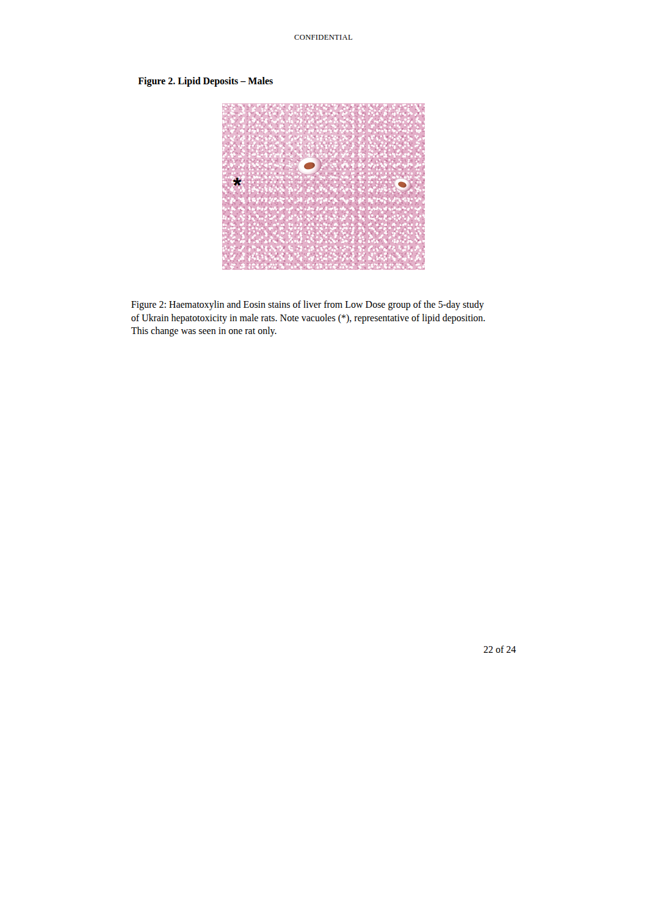CONFIDENTIAL
Figure 2. Lipid Deposits – Males
*
Figure 2: Haematoxylin and Eosin stains of liver from Low Dose group of the 5-day study of Ukrain hepatotoxicity in male rats. Note vacuoles (*), representative of lipid deposition. This change was seen in one rat only.
22 of 24